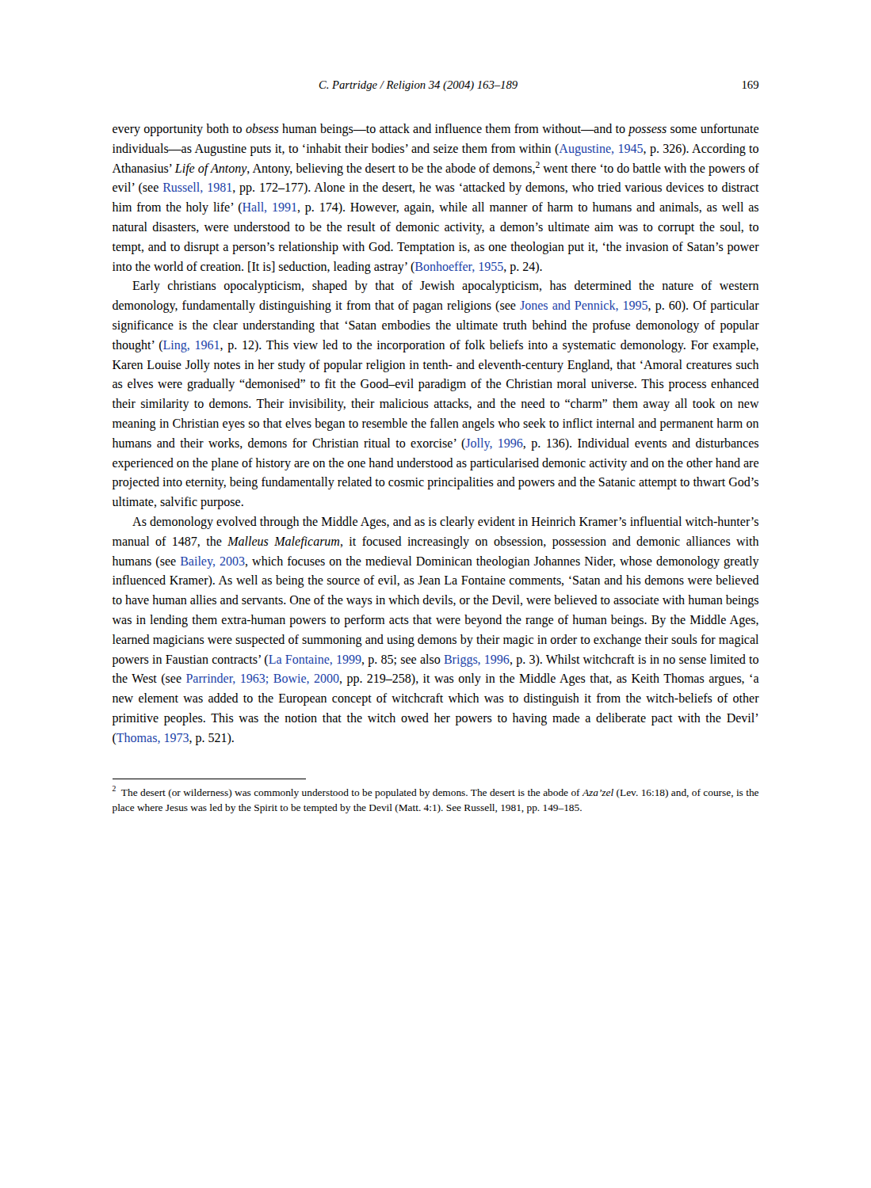C. Partridge / Religion 34 (2004) 163–189 169
every opportunity both to obsess human beings—to attack and influence them from without—and to possess some unfortunate individuals—as Augustine puts it, to ‘inhabit their bodies’ and seize them from within (Augustine, 1945, p. 326). According to Athanasius’ Life of Antony, Antony, believing the desert to be the abode of demons,2 went there ‘to do battle with the powers of evil’ (see Russell, 1981, pp. 172–177). Alone in the desert, he was ‘attacked by demons, who tried various devices to distract him from the holy life’ (Hall, 1991, p. 174). However, again, while all manner of harm to humans and animals, as well as natural disasters, were understood to be the result of demonic activity, a demon’s ultimate aim was to corrupt the soul, to tempt, and to disrupt a person’s relationship with God. Temptation is, as one theologian put it, ‘the invasion of Satan’s power into the world of creation. [It is] seduction, leading astray’ (Bonhoeffer, 1955, p. 24).
Early christians opocalypticism, shaped by that of Jewish apocalypticism, has determined the nature of western demonology, fundamentally distinguishing it from that of pagan religions (see Jones and Pennick, 1995, p. 60). Of particular significance is the clear understanding that ‘Satan embodies the ultimate truth behind the profuse demonology of popular thought’ (Ling, 1961, p. 12). This view led to the incorporation of folk beliefs into a systematic demonology. For example, Karen Louise Jolly notes in her study of popular religion in tenth- and eleventh-century England, that ‘Amoral creatures such as elves were gradually “demonised” to fit the Good–evil paradigm of the Christian moral universe. This process enhanced their similarity to demons. Their invisibility, their malicious attacks, and the need to “charm” them away all took on new meaning in Christian eyes so that elves began to resemble the fallen angels who seek to inflict internal and permanent harm on humans and their works, demons for Christian ritual to exorcise’ (Jolly, 1996, p. 136). Individual events and disturbances experienced on the plane of history are on the one hand understood as particularised demonic activity and on the other hand are projected into eternity, being fundamentally related to cosmic principalities and powers and the Satanic attempt to thwart God’s ultimate, salvific purpose.
As demonology evolved through the Middle Ages, and as is clearly evident in Heinrich Kramer’s influential witch-hunter’s manual of 1487, the Malleus Maleficarum, it focused increasingly on obsession, possession and demonic alliances with humans (see Bailey, 2003, which focuses on the medieval Dominican theologian Johannes Nider, whose demonology greatly influenced Kramer). As well as being the source of evil, as Jean La Fontaine comments, ‘Satan and his demons were believed to have human allies and servants. One of the ways in which devils, or the Devil, were believed to associate with human beings was in lending them extra-human powers to perform acts that were beyond the range of human beings. By the Middle Ages, learned magicians were suspected of summoning and using demons by their magic in order to exchange their souls for magical powers in Faustian contracts’ (La Fontaine, 1999, p. 85; see also Briggs, 1996, p. 3). Whilst witchcraft is in no sense limited to the West (see Parrinder, 1963; Bowie, 2000, pp. 219–258), it was only in the Middle Ages that, as Keith Thomas argues, ‘a new element was added to the European concept of witchcraft which was to distinguish it from the witch-beliefs of other primitive peoples. This was the notion that the witch owed her powers to having made a deliberate pact with the Devil’ (Thomas, 1973, p. 521).
2 The desert (or wilderness) was commonly understood to be populated by demons. The desert is the abode of Aza’zel (Lev. 16:18) and, of course, is the place where Jesus was led by the Spirit to be tempted by the Devil (Matt. 4:1). See Russell, 1981, pp. 149–185.